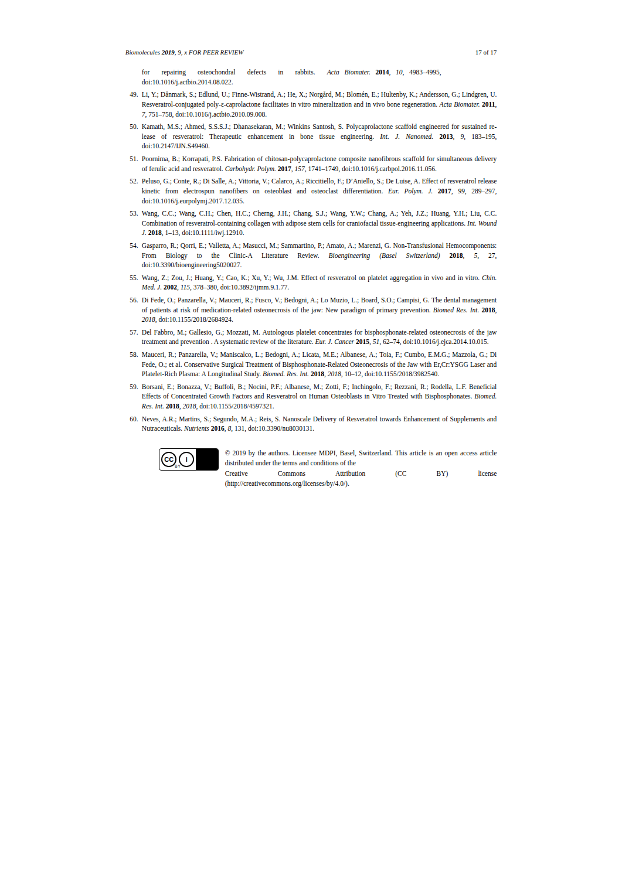Biomolecules 2019, 9, x FOR PEER REVIEW
17 of 17
for repairing osteochondral defects in rabbits. Acta Biomater. 2014, 10, 4983–4995, doi:10.1016/j.actbio.2014.08.022.
49. Li, Y.; Dånmark, S.; Edlund, U.; Finne-Wistrand, A.; He, X.; Norgård, M.; Blomén, E.; Hultenby, K.; Andersson, G.; Lindgren, U. Resveratrol-conjugated poly-ε-caprolactone facilitates in vitro mineralization and in vivo bone regeneration. Acta Biomater. 2011, 7, 751–758, doi:10.1016/j.actbio.2010.09.008.
50. Kamath, M.S.; Ahmed, S.S.S.J.; Dhanasekaran, M.; Winkins Santosh, S. Polycaprolactone scaffold engineered for sustained release of resveratrol: Therapeutic enhancement in bone tissue engineering. Int. J. Nanomed. 2013, 9, 183–195, doi:10.2147/IJN.S49460.
51. Poornima, B.; Korrapati, P.S. Fabrication of chitosan-polycaprolactone composite nanofibrous scaffold for simultaneous delivery of ferulic acid and resveratrol. Carbohydr. Polym. 2017, 157, 1741–1749, doi:10.1016/j.carbpol.2016.11.056.
52. Peluso, G.; Conte, R.; Di Salle, A.; Vittoria, V.; Calarco, A.; Riccitiello, F.; D’Aniello, S.; De Luise, A. Effect of resveratrol release kinetic from electrospun nanofibers on osteoblast and osteoclast differentiation. Eur. Polym. J. 2017, 99, 289–297, doi:10.1016/j.eurpolymj.2017.12.035.
53. Wang, C.C.; Wang, C.H.; Chen, H.C.; Cherng, J.H.; Chang, S.J.; Wang, Y.W.; Chang, A.; Yeh, J.Z.; Huang, Y.H.; Liu, C.C. Combination of resveratrol-containing collagen with adipose stem cells for craniofacial tissue-engineering applications. Int. Wound J. 2018, 1–13, doi:10.1111/iwj.12910.
54. Gasparro, R.; Qorri, E.; Valletta, A.; Masucci, M.; Sammartino, P.; Amato, A.; Marenzi, G. Non-Transfusional Hemocomponents: From Biology to the Clinic-A Literature Review. Bioengineering (Basel Switzerland) 2018, 5, 27, doi:10.3390/bioengineering5020027.
55. Wang, Z.; Zou, J.; Huang, Y.; Cao, K.; Xu, Y.; Wu, J.M. Effect of resveratrol on platelet aggregation in vivo and in vitro. Chin. Med. J. 2002, 115, 378–380, doi:10.3892/ijmm.9.1.77.
56. Di Fede, O.; Panzarella, V.; Mauceri, R.; Fusco, V.; Bedogni, A.; Lo Muzio, L.; Board, S.O.; Campisi, G. The dental management of patients at risk of medication-related osteonecrosis of the jaw: New paradigm of primary prevention. Biomed Res. Int. 2018, 2018, doi:10.1155/2018/2684924.
57. Del Fabbro, M.; Gallesio, G.; Mozzati, M. Autologous platelet concentrates for bisphosphonate-related osteonecrosis of the jaw treatment and prevention . A systematic review of the literature. Eur. J. Cancer 2015, 51, 62–74, doi:10.1016/j.ejca.2014.10.015.
58. Mauceri, R.; Panzarella, V.; Maniscalco, L.; Bedogni, A.; Licata, M.E.; Albanese, A.; Toia, F.; Cumbo, E.M.G.; Mazzola, G.; Di Fede, O.; et al. Conservative Surgical Treatment of Bisphosphonate-Related Osteonecrosis of the Jaw with Er,Cr:YSGG Laser and Platelet-Rich Plasma: A Longitudinal Study. Biomed. Res. Int. 2018, 2018, 10–12, doi:10.1155/2018/3982540.
59. Borsani, E.; Bonazza, V.; Buffoli, B.; Nocini, P.F.; Albanese, M.; Zotti, F.; Inchingolo, F.; Rezzani, R.; Rodella, L.F. Beneficial Effects of Concentrated Growth Factors and Resveratrol on Human Osteoblasts in Vitro Treated with Bisphosphonates. Biomed. Res. Int. 2018, 2018, doi:10.1155/2018/4597321.
60. Neves, A.R.; Martins, S.; Segundo, M.A.; Reis, S. Nanoscale Delivery of Resveratrol towards Enhancement of Supplements and Nutraceuticals. Nutrients 2016, 8, 131, doi:10.3390/nu8030131.
CC
i
BY
© 2019 by the authors. Licensee MDPI, Basel, Switzerland. This article is an open access article distributed under the terms and conditions of the
Creative Commons Attribution(CC BY) license
(http://creativecommons.org/licenses/by/4.0/).